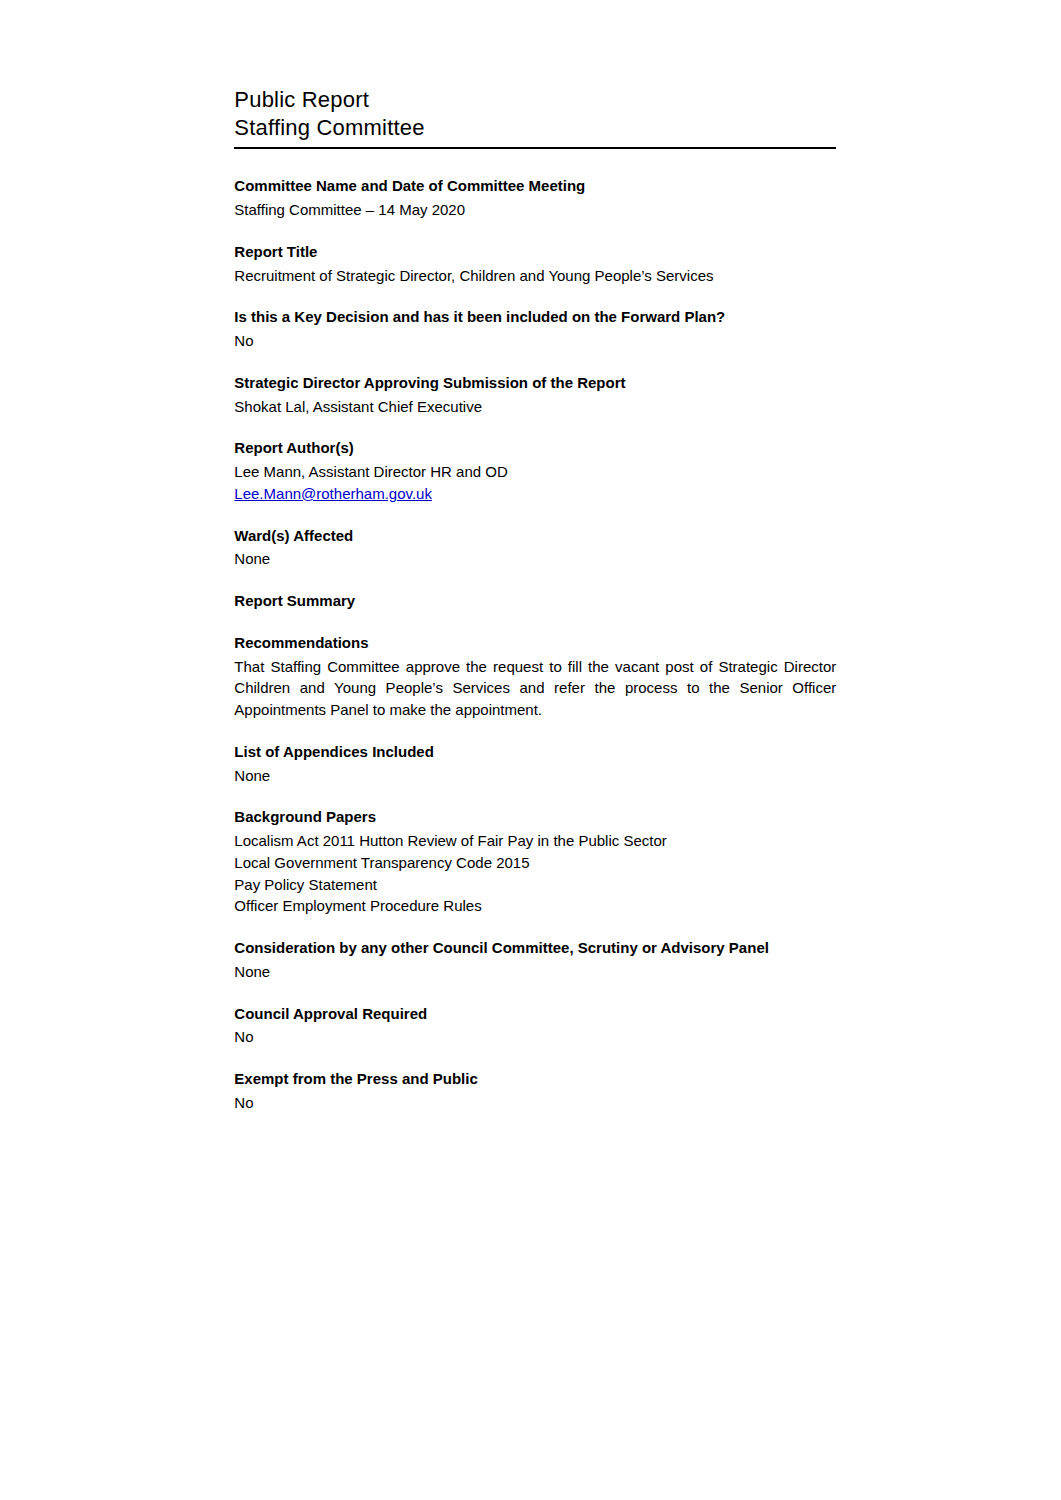Public Report
Staffing Committee
Committee Name and Date of Committee Meeting
Staffing Committee – 14 May 2020
Report Title
Recruitment of Strategic Director, Children and Young People’s Services
Is this a Key Decision and has it been included on the Forward Plan?
No
Strategic Director Approving Submission of the Report
Shokat Lal, Assistant Chief Executive
Report Author(s)
Lee Mann, Assistant Director HR and OD
Lee.Mann@rotherham.gov.uk
Ward(s) Affected
None
Report Summary
Recommendations
That Staffing Committee approve the request to fill the vacant post of Strategic Director Children and Young People’s Services and refer the process to the Senior Officer Appointments Panel to make the appointment.
List of Appendices Included
None
Background Papers
Localism Act 2011 Hutton Review of Fair Pay in the Public Sector
Local Government Transparency Code 2015
Pay Policy Statement
Officer Employment Procedure Rules
Consideration by any other Council Committee, Scrutiny or Advisory Panel
None
Council Approval Required
No
Exempt from the Press and Public
No